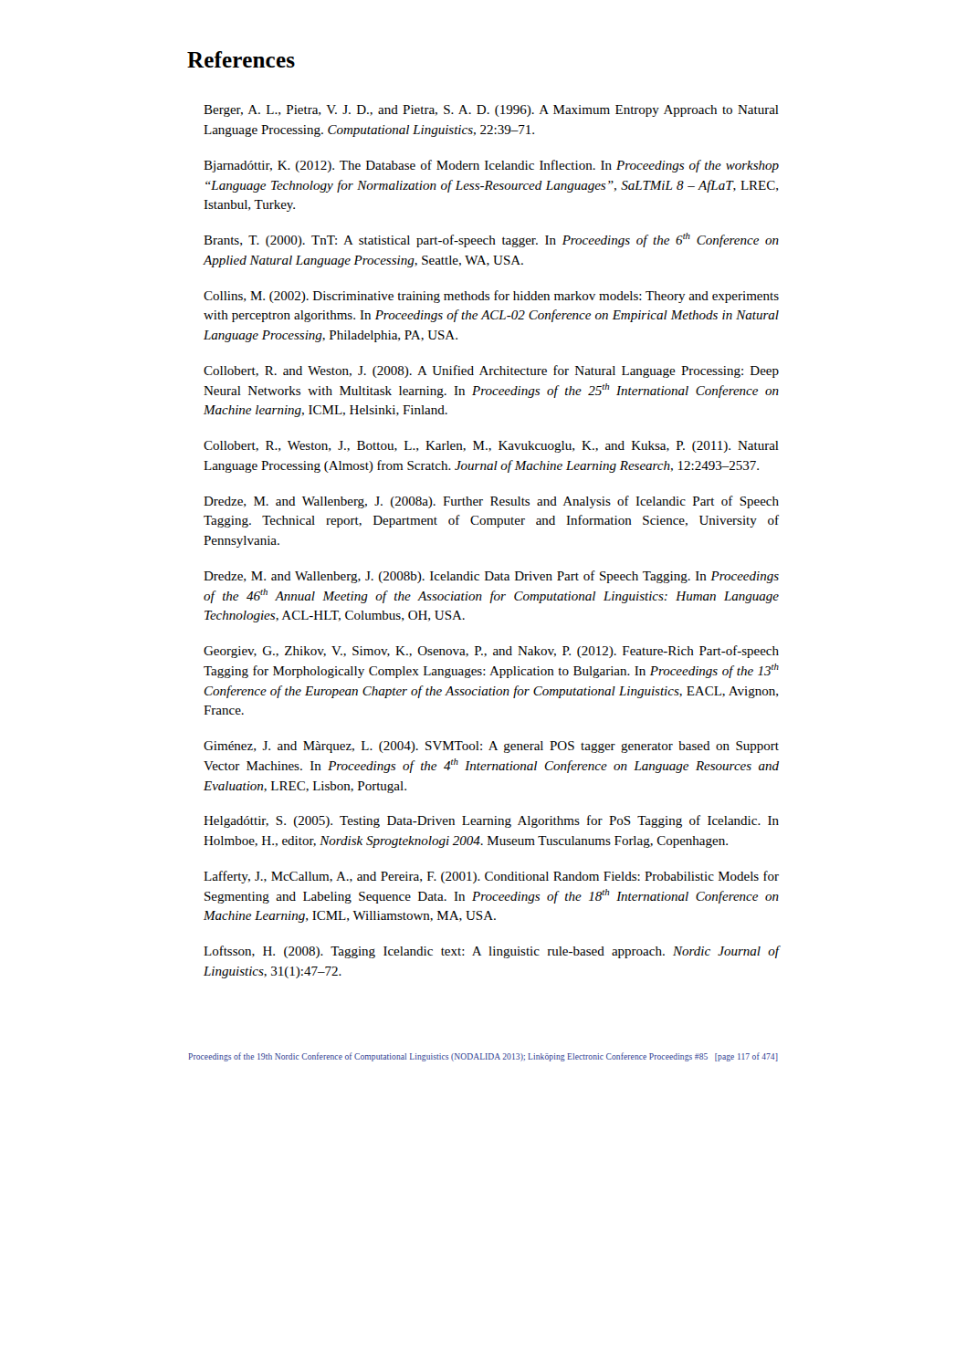References
Berger, A. L., Pietra, V. J. D., and Pietra, S. A. D. (1996). A Maximum Entropy Approach to Natural Language Processing. Computational Linguistics, 22:39–71.
Bjarnadóttir, K. (2012). The Database of Modern Icelandic Inflection. In Proceedings of the workshop “Language Technology for Normalization of Less-Resourced Languages”, SaLTMiL 8 – AfLaT, LREC, Istanbul, Turkey.
Brants, T. (2000). TnT: A statistical part-of-speech tagger. In Proceedings of the 6th Conference on Applied Natural Language Processing, Seattle, WA, USA.
Collins, M. (2002). Discriminative training methods for hidden markov models: Theory and experiments with perceptron algorithms. In Proceedings of the ACL-02 Conference on Empirical Methods in Natural Language Processing, Philadelphia, PA, USA.
Collobert, R. and Weston, J. (2008). A Unified Architecture for Natural Language Processing: Deep Neural Networks with Multitask learning. In Proceedings of the 25th International Conference on Machine learning, ICML, Helsinki, Finland.
Collobert, R., Weston, J., Bottou, L., Karlen, M., Kavukcuoglu, K., and Kuksa, P. (2011). Natural Language Processing (Almost) from Scratch. Journal of Machine Learning Research, 12:2493–2537.
Dredze, M. and Wallenberg, J. (2008a). Further Results and Analysis of Icelandic Part of Speech Tagging. Technical report, Department of Computer and Information Science, University of Pennsylvania.
Dredze, M. and Wallenberg, J. (2008b). Icelandic Data Driven Part of Speech Tagging. In Proceedings of the 46th Annual Meeting of the Association for Computational Linguistics: Human Language Technologies, ACL-HLT, Columbus, OH, USA.
Georgiev, G., Zhikov, V., Simov, K., Osenova, P., and Nakov, P. (2012). Feature-Rich Part-of-speech Tagging for Morphologically Complex Languages: Application to Bulgarian. In Proceedings of the 13th Conference of the European Chapter of the Association for Computational Linguistics, EACL, Avignon, France.
Giménez, J. and Màrquez, L. (2004). SVMTool: A general POS tagger generator based on Support Vector Machines. In Proceedings of the 4th International Conference on Language Resources and Evaluation, LREC, Lisbon, Portugal.
Helgadóttir, S. (2005). Testing Data-Driven Learning Algorithms for PoS Tagging of Icelandic. In Holmboe, H., editor, Nordisk Sprogteknologi 2004. Museum Tusculanums Forlag, Copenhagen.
Lafferty, J., McCallum, A., and Pereira, F. (2001). Conditional Random Fields: Probabilistic Models for Segmenting and Labeling Sequence Data. In Proceedings of the 18th International Conference on Machine Learning, ICML, Williamstown, MA, USA.
Loftsson, H. (2008). Tagging Icelandic text: A linguistic rule-based approach. Nordic Journal of Linguistics, 31(1):47–72.
Proceedings of the 19th Nordic Conference of Computational Linguistics (NODALIDA 2013); Linköping Electronic Conference Proceedings #85 [page 117 of 474]